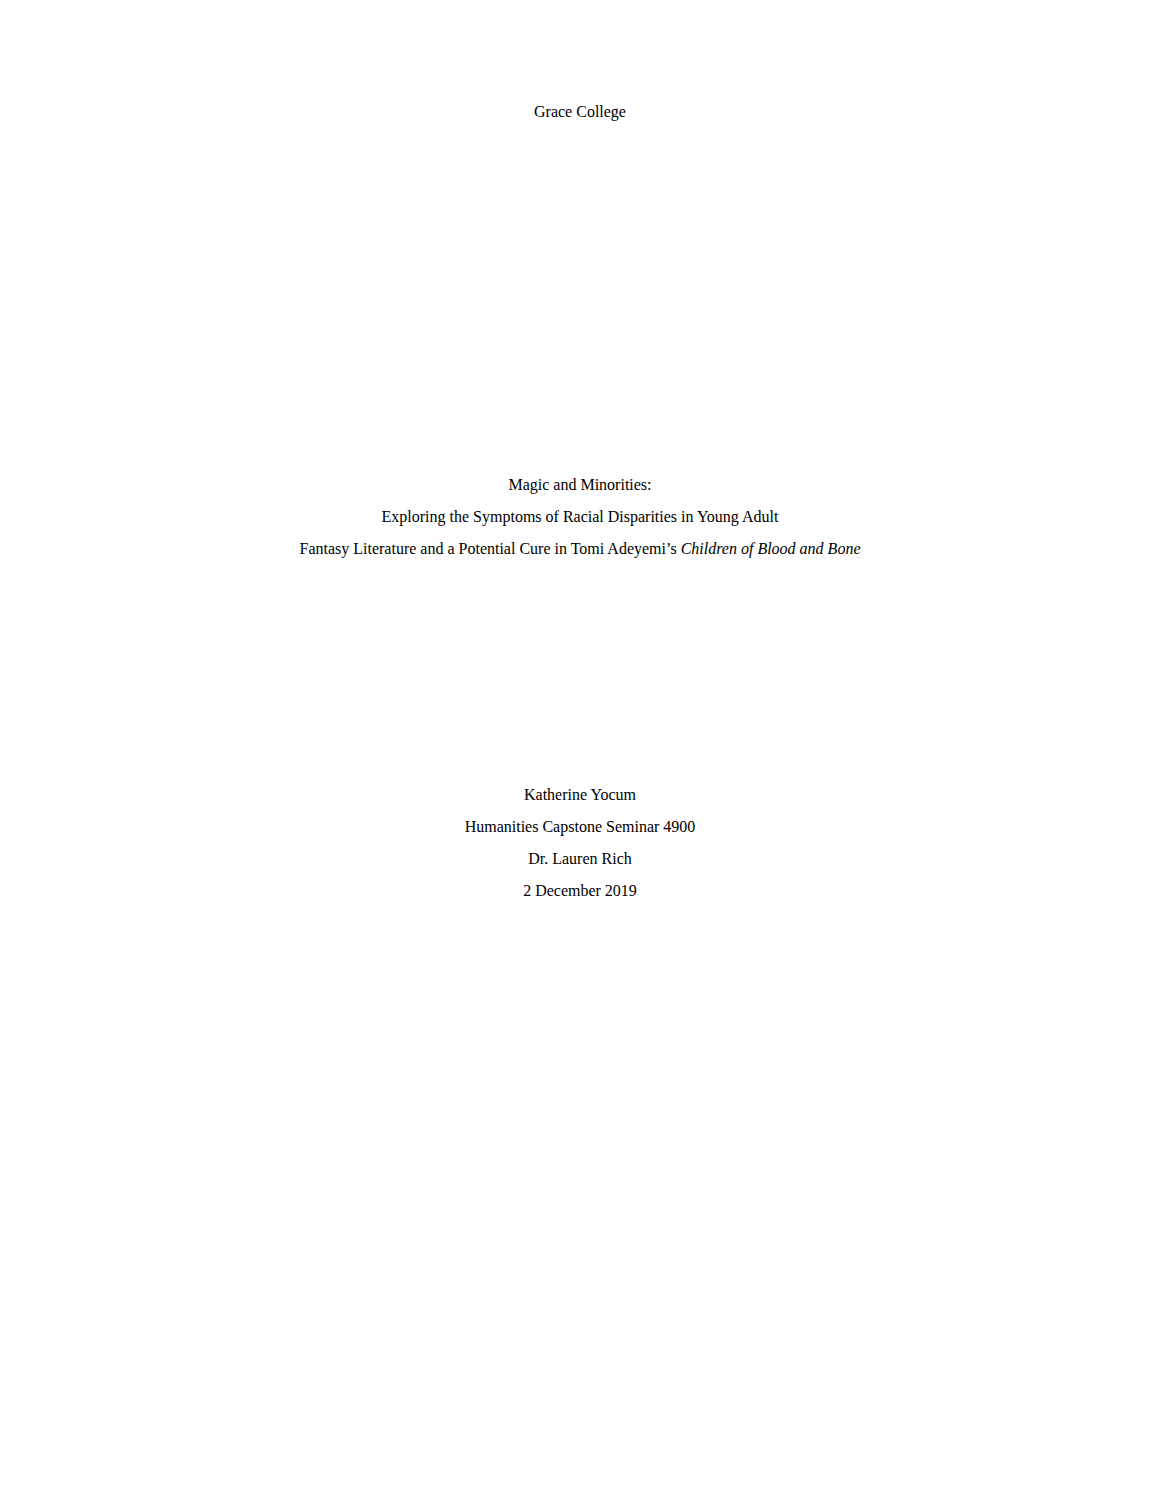Grace College
Magic and Minorities:
Exploring the Symptoms of Racial Disparities in Young Adult
Fantasy Literature and a Potential Cure in Tomi Adeyemi’s Children of Blood and Bone
Katherine Yocum
Humanities Capstone Seminar 4900
Dr. Lauren Rich
2 December 2019